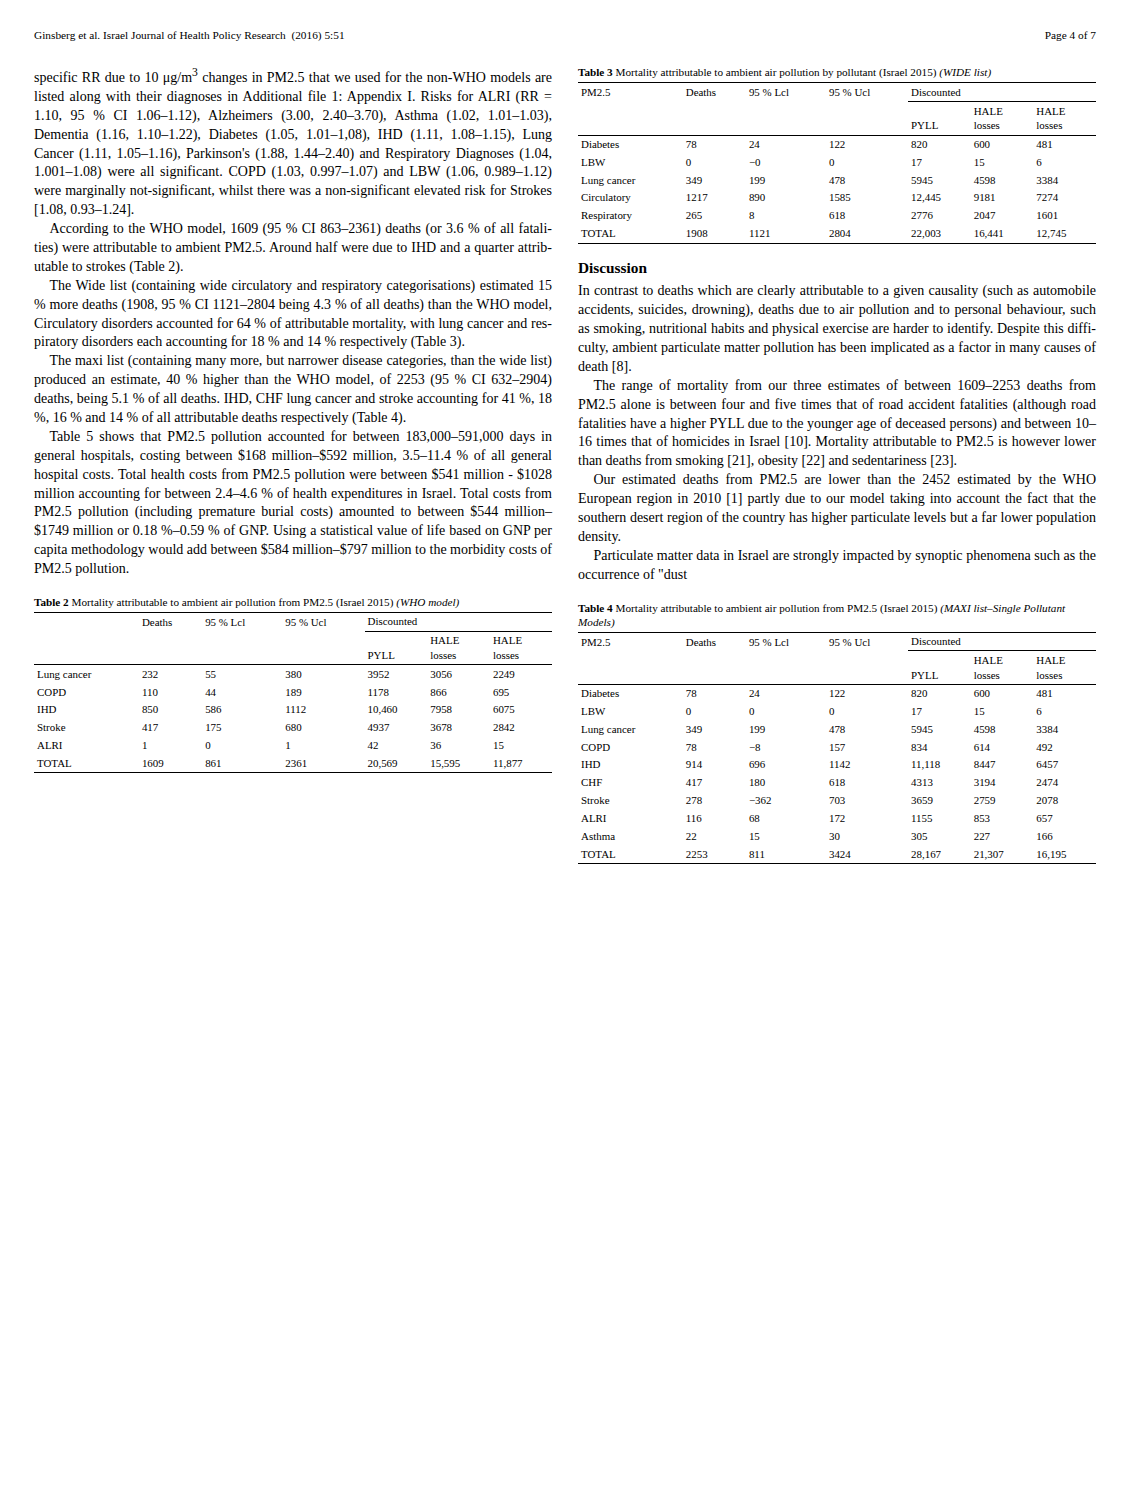Ginsberg et al. Israel Journal of Health Policy Research (2016) 5:51
Page 4 of 7
specific RR due to 10 μg/m3 changes in PM2.5 that we used for the non-WHO models are listed along with their diagnoses in Additional file 1: Appendix I. Risks for ALRI (RR = 1.10, 95 % CI 1.06–1.12), Alzheimers (3.00, 2.40–3.70), Asthma (1.02, 1.01–1.03), Dementia (1.16, 1.10–1.22), Diabetes (1.05, 1.01–1,08), IHD (1.11, 1.08–1.15), Lung Cancer (1.11, 1.05–1.16), Parkinson's (1.88, 1.44–2.40) and Respiratory Diagnoses (1.04, 1.001–1.08) were all significant. COPD (1.03, 0.997–1.07) and LBW (1.06, 0.989–1.12) were marginally not-significant, whilst there was a non-significant elevated risk for Strokes [1.08, 0.93–1.24].
According to the WHO model, 1609 (95 % CI 863–2361) deaths (or 3.6 % of all fatalities) were attributable to ambient PM2.5. Around half were due to IHD and a quarter attributable to strokes (Table 2).
The Wide list (containing wide circulatory and respiratory categorisations) estimated 15 % more deaths (1908, 95 % CI 1121–2804 being 4.3 % of all deaths) than the WHO model, Circulatory disorders accounted for 64 % of attributable mortality, with lung cancer and respiratory disorders each accounting for 18 % and 14 % respectively (Table 3).
The maxi list (containing many more, but narrower disease categories, than the wide list) produced an estimate, 40 % higher than the WHO model, of 2253 (95 % CI 632–2904) deaths, being 5.1 % of all deaths. IHD, CHF lung cancer and stroke accounting for 41 %, 18 %, 16 % and 14 % of all attributable deaths respectively (Table 4).
Table 5 shows that PM2.5 pollution accounted for between 183,000–591,000 days in general hospitals, costing between $168 million–$592 million, 3.5–11.4 % of all general hospital costs. Total health costs from PM2.5 pollution were between $541 million - $1028 million accounting for between 2.4–4.6 % of health expenditures in Israel. Total costs from PM2.5 pollution (including premature burial costs) amounted to between $544 million–$1749 million or 0.18 %–0.59 % of GNP. Using a statistical value of life based on GNP per capita methodology would add between $584 million–$797 million to the morbidity costs of PM2.5 pollution.
Table 2 Mortality attributable to ambient air pollution from PM2.5 (Israel 2015) (WHO model)
| | Deaths | 95 % Lcl | 95 % Ucl | Discounted |
| --- | --- | --- | --- | --- |
| | | | | PYLL | HALE losses | HALE losses |
| Lung cancer | 232 | 55 | 380 | 3952 | 3056 | 2249 |
| COPD | 110 | 44 | 189 | 1178 | 866 | 695 |
| IHD | 850 | 586 | 1112 | 10,460 | 7958 | 6075 |
| Stroke | 417 | 175 | 680 | 4937 | 3678 | 2842 |
| ALRI | 1 | 0 | 1 | 42 | 36 | 15 |
| TOTAL | 1609 | 861 | 2361 | 20,569 | 15,595 | 11,877 |
Table 3 Mortality attributable to ambient air pollution by pollutant (Israel 2015) (WIDE list)
| PM2.5 | Deaths | 95 % Lcl | 95 % Ucl | Discounted |
| --- | --- | --- | --- | --- |
| | | | | PYLL | HALE losses | HALE losses |
| Diabetes | 78 | 24 | 122 | 820 | 600 | 481 |
| LBW | 0 | −0 | 0 | 17 | 15 | 6 |
| Lung cancer | 349 | 199 | 478 | 5945 | 4598 | 3384 |
| Circulatory | 1217 | 890 | 1585 | 12,445 | 9181 | 7274 |
| Respiratory | 265 | 8 | 618 | 2776 | 2047 | 1601 |
| TOTAL | 1908 | 1121 | 2804 | 22,003 | 16,441 | 12,745 |
Discussion
In contrast to deaths which are clearly attributable to a given causality (such as automobile accidents, suicides, drowning), deaths due to air pollution and to personal behaviour, such as smoking, nutritional habits and physical exercise are harder to identify. Despite this difficulty, ambient particulate matter pollution has been implicated as a factor in many causes of death [8].
The range of mortality from our three estimates of between 1609–2253 deaths from PM2.5 alone is between four and five times that of road accident fatalities (although road fatalities have a higher PYLL due to the younger age of deceased persons) and between 10–16 times that of homicides in Israel [10]. Mortality attributable to PM2.5 is however lower than deaths from smoking [21], obesity [22] and sedentariness [23].
Our estimated deaths from PM2.5 are lower than the 2452 estimated by the WHO European region in 2010 [1] partly due to our model taking into account the fact that the southern desert region of the country has higher particulate levels but a far lower population density.
Particulate matter data in Israel are strongly impacted by synoptic phenomena such as the occurrence of "dust
Table 4 Mortality attributable to ambient air pollution from PM2.5 (Israel 2015) (MAXI list–Single Pollutant Models)
| PM2.5 | Deaths | 95 % Lcl | 95 % Ucl | Discounted |
| --- | --- | --- | --- | --- |
| | | | | PYLL | HALE losses | HALE losses |
| Diabetes | 78 | 24 | 122 | 820 | 600 | 481 |
| LBW | 0 | 0 | 0 | 17 | 15 | 6 |
| Lung cancer | 349 | 199 | 478 | 5945 | 4598 | 3384 |
| COPD | 78 | −8 | 157 | 834 | 614 | 492 |
| IHD | 914 | 696 | 1142 | 11,118 | 8447 | 6457 |
| CHF | 417 | 180 | 618 | 4313 | 3194 | 2474 |
| Stroke | 278 | −362 | 703 | 3659 | 2759 | 2078 |
| ALRI | 116 | 68 | 172 | 1155 | 853 | 657 |
| Asthma | 22 | 15 | 30 | 305 | 227 | 166 |
| TOTAL | 2253 | 811 | 3424 | 28,167 | 21,307 | 16,195 |